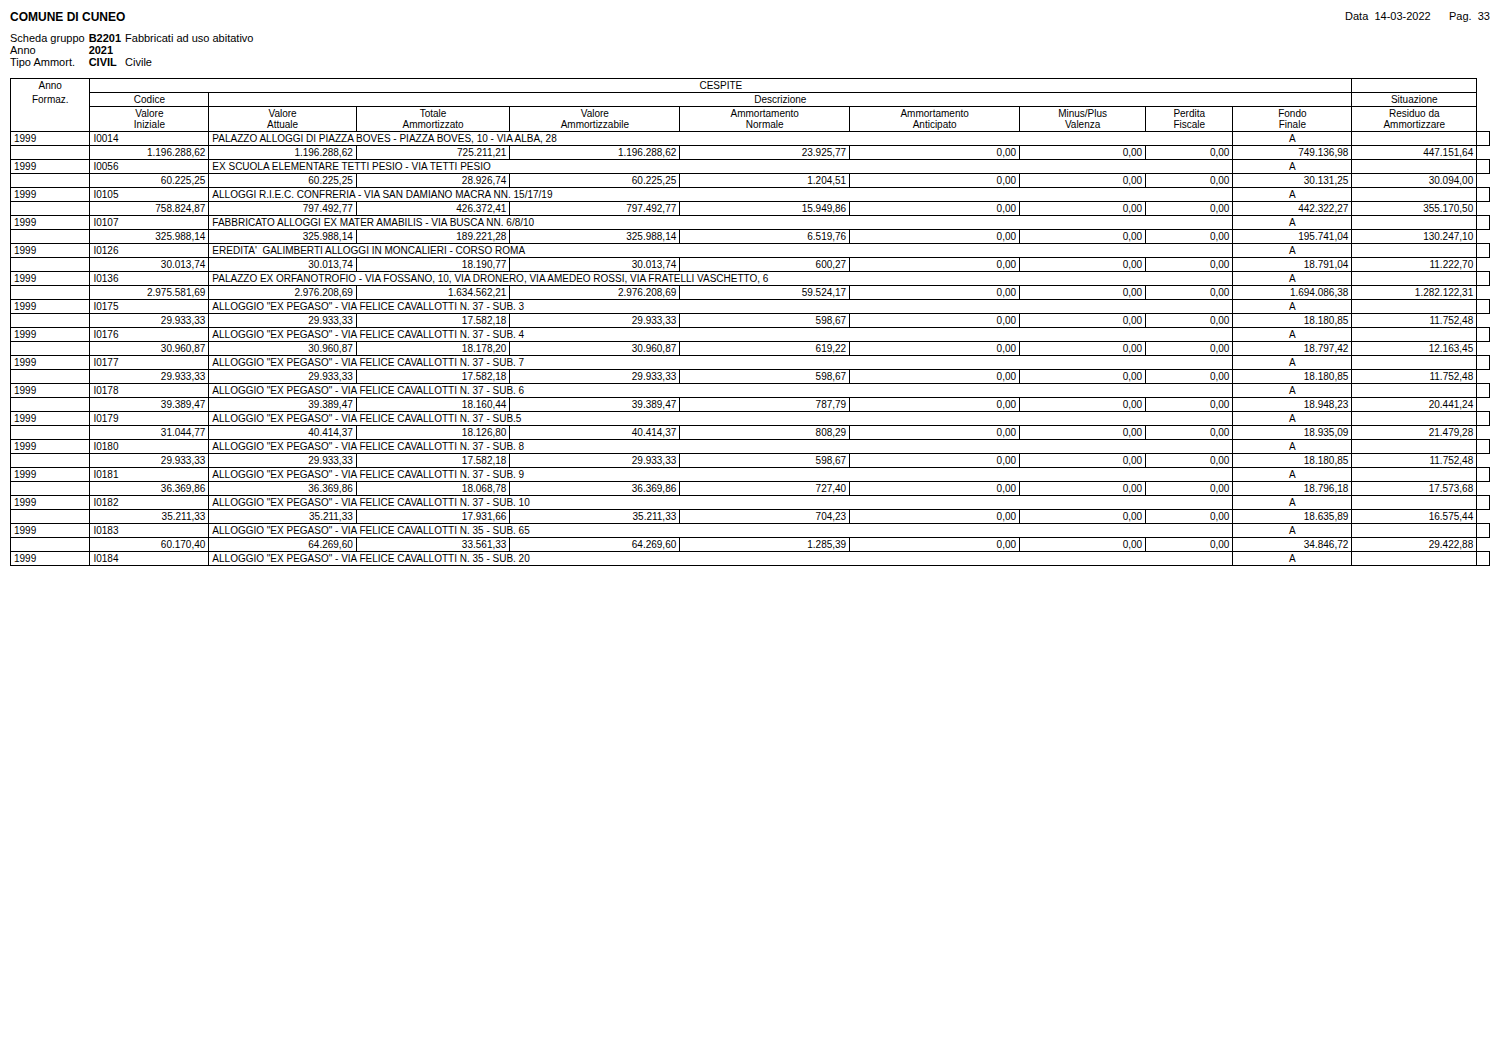COMUNE DI CUNEO
Data 14-03-2022 Pag. 33
| Scheda gruppo | B2201 | Fabbricati ad uso abitativo |
| Anno | 2021 | |
| Tipo Ammort. | CIVIL | Civile |
| Anno | CESPITE | |
| --- | --- | --- |
| Formaz. | Codice | Descrizione | Situazione |
| | Valore Iniziale | Valore Attuale | Totale Ammortizzato | Valore Ammortizzabile | Ammortamento Normale | Ammortamento Anticipato | Minus/Plus Valenza | Perdita Fiscale | Fondo Finale | Residuo da Ammortizzare |
| 1999 | I0014 | PALAZZO ALLOGGI DI PIAZZA BOVES - PIAZZA BOVES, 10 - VIA ALBA, 28 | A | | |
| | 1.196.288,62 | 1.196.288,62 | 725.211,21 | 1.196.288,62 | 23.925,77 | 0,00 | 0,00 | 0,00 | 749.136,98 | 447.151,64 |
| 1999 | I0056 | EX SCUOLA ELEMENTARE TETTI PESIO - VIA TETTI PESIO | A | | |
| | 60.225,25 | 60.225,25 | 28.926,74 | 60.225,25 | 1.204,51 | 0,00 | 0,00 | 0,00 | 30.131,25 | 30.094,00 |
| 1999 | I0105 | ALLOGGI R.I.E.C. CONFRERIA - VIA SAN DAMIANO MACRA NN. 15/17/19 | A | | |
| | 758.824,87 | 797.492,77 | 426.372,41 | 797.492,77 | 15.949,86 | 0,00 | 0,00 | 0,00 | 442.322,27 | 355.170,50 |
| 1999 | I0107 | FABBRICATO ALLOGGI EX MATER AMABILIS - VIA BUSCA NN. 6/8/10 | A | | |
| | 325.988,14 | 325.988,14 | 189.221,28 | 325.988,14 | 6.519,76 | 0,00 | 0,00 | 0,00 | 195.741,04 | 130.247,10 |
| 1999 | I0126 | EREDITA' GALIMBERTI ALLOGGI IN MONCALIERI - CORSO ROMA | A | | |
| | 30.013,74 | 30.013,74 | 18.190,77 | 30.013,74 | 600,27 | 0,00 | 0,00 | 0,00 | 18.791,04 | 11.222,70 |
| 1999 | I0136 | PALAZZO EX ORFANOTROFIO - VIA FOSSANO, 10, VIA DRONERO, VIA AMEDEO ROSSI, VIA FRATELLI VASCHETTO, 6 | A | | |
| | 2.975.581,69 | 2.976.208,69 | 1.634.562,21 | 2.976.208,69 | 59.524,17 | 0,00 | 0,00 | 0,00 | 1.694.086,38 | 1.282.122,31 |
| 1999 | I0175 | ALLOGGIO "EX PEGASO" - VIA FELICE CAVALLOTTI N. 37 - SUB. 3 | A | | |
| | 29.933,33 | 29.933,33 | 17.582,18 | 29.933,33 | 598,67 | 0,00 | 0,00 | 0,00 | 18.180,85 | 11.752,48 |
| 1999 | I0176 | ALLOGGIO "EX PEGASO" - VIA FELICE CAVALLOTTI N. 37 - SUB. 4 | A | | |
| | 30.960,87 | 30.960,87 | 18.178,20 | 30.960,87 | 619,22 | 0,00 | 0,00 | 0,00 | 18.797,42 | 12.163,45 |
| 1999 | I0177 | ALLOGGIO "EX PEGASO" - VIA FELICE CAVALLOTTI N. 37 - SUB. 7 | A | | |
| | 29.933,33 | 29.933,33 | 17.582,18 | 29.933,33 | 598,67 | 0,00 | 0,00 | 0,00 | 18.180,85 | 11.752,48 |
| 1999 | I0178 | ALLOGGIO "EX PEGASO" - VIA FELICE CAVALLOTTI N. 37 - SUB. 6 | A | | |
| | 39.389,47 | 39.389,47 | 18.160,44 | 39.389,47 | 787,79 | 0,00 | 0,00 | 0,00 | 18.948,23 | 20.441,24 |
| 1999 | I0179 | ALLOGGIO "EX PEGASO" - VIA FELICE CAVALLOTTI N. 37 - SUB.5 | A | | |
| | 31.044,77 | 40.414,37 | 18.126,80 | 40.414,37 | 808,29 | 0,00 | 0,00 | 0,00 | 18.935,09 | 21.479,28 |
| 1999 | I0180 | ALLOGGIO "EX PEGASO" - VIA FELICE CAVALLOTTI N. 37 - SUB. 8 | A | | |
| | 29.933,33 | 29.933,33 | 17.582,18 | 29.933,33 | 598,67 | 0,00 | 0,00 | 0,00 | 18.180,85 | 11.752,48 |
| 1999 | I0181 | ALLOGGIO "EX PEGASO" - VIA FELICE CAVALLOTTI N. 37 - SUB. 9 | A | | |
| | 36.369,86 | 36.369,86 | 18.068,78 | 36.369,86 | 727,40 | 0,00 | 0,00 | 0,00 | 18.796,18 | 17.573,68 |
| 1999 | I0182 | ALLOGGIO "EX PEGASO" - VIA FELICE CAVALLOTTI N. 37 - SUB. 10 | A | | |
| | 35.211,33 | 35.211,33 | 17.931,66 | 35.211,33 | 704,23 | 0,00 | 0,00 | 0,00 | 18.635,89 | 16.575,44 |
| 1999 | I0183 | ALLOGGIO "EX PEGASO" - VIA FELICE CAVALLOTTI N. 35 - SUB. 65 | A | | |
| | 60.170,40 | 64.269,60 | 33.561,33 | 64.269,60 | 1.285,39 | 0,00 | 0,00 | 0,00 | 34.846,72 | 29.422,88 |
| 1999 | I0184 | ALLOGGIO "EX PEGASO" - VIA FELICE CAVALLOTTI N. 35 - SUB. 20 | A | | |